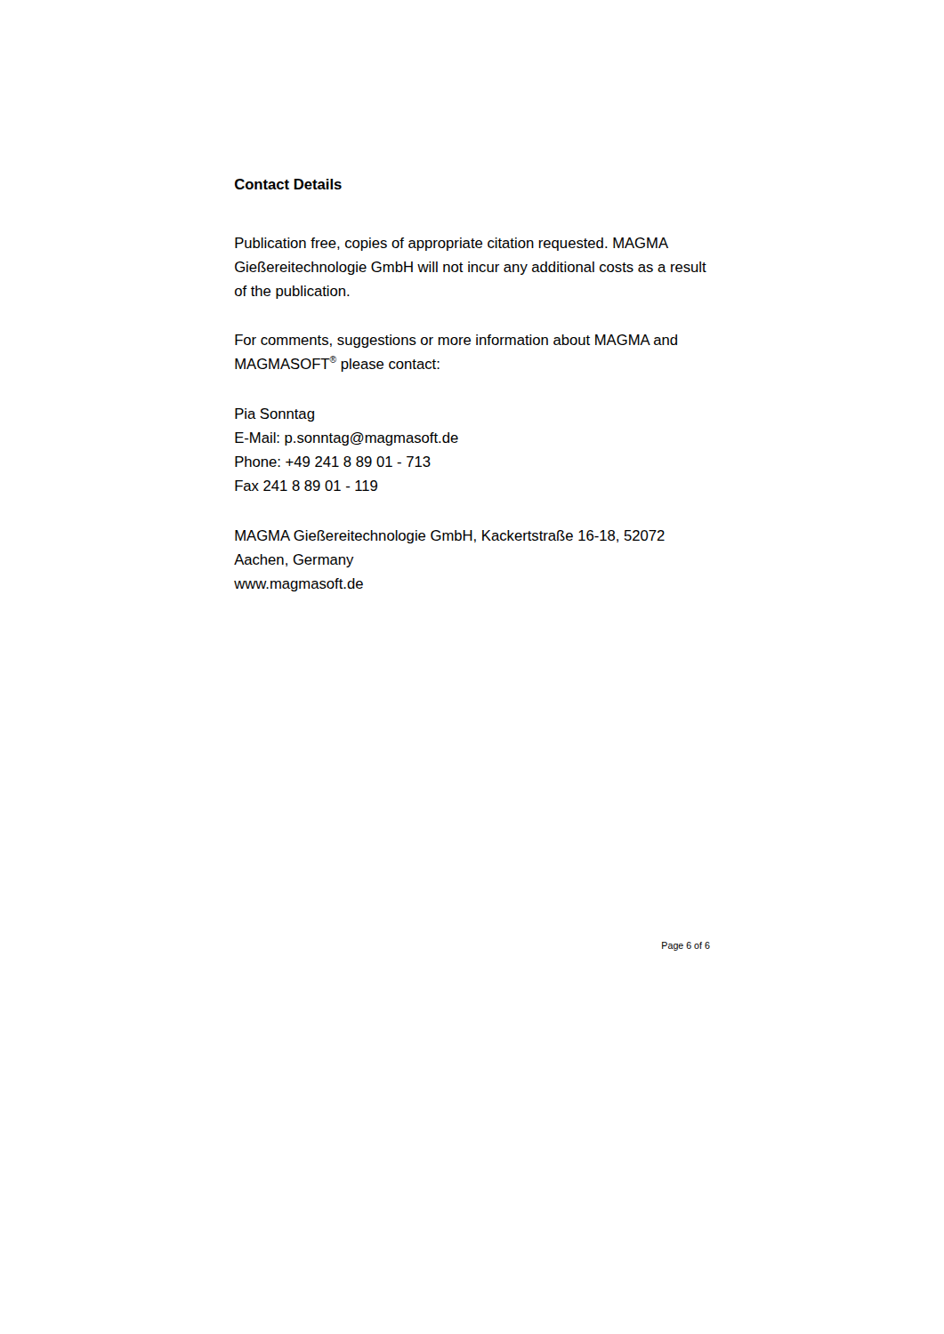Contact Details
Publication free, copies of appropriate citation requested. MAGMA Gießereitechnologie GmbH will not incur any additional costs as a result of the publication.
For comments, suggestions or more information about MAGMA and MAGMASOFT® please contact:
Pia Sonntag
E-Mail: p.sonntag@magmasoft.de
Phone: +49 241 8 89 01 - 713
Fax 241 8 89 01 - 119
MAGMA Gießereitechnologie GmbH, Kackertstraße 16-18, 52072 Aachen, Germany
www.magmasoft.de
Page 6 of 6